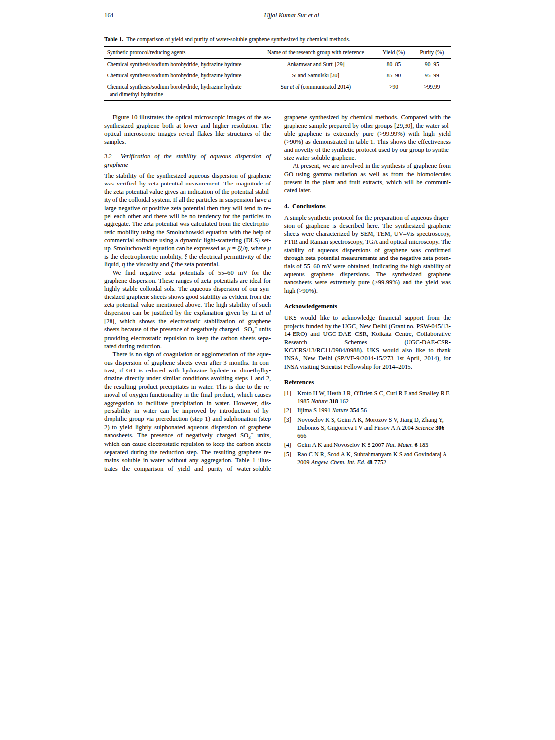164
Ujjal Kumar Sur et al
Table 1. The comparison of yield and purity of water-soluble graphene synthesized by chemical methods.
| Synthetic protocol/reducing agents | Name of the research group with reference | Yield (%) | Purity (%) |
| --- | --- | --- | --- |
| Chemical synthesis/sodium borohydride, hydrazine hydrate | Ankamwar and Surti [29] | 80–85 | 90–95 |
| Chemical synthesis/sodium borohydride, hydrazine hydrate | Si and Samulski [30] | 85–90 | 95–99 |
| Chemical synthesis/sodium borohydride, hydrazine hydrate and dimethyl hydrazine | Sur et al (communicated 2014) | >90 | >99.99 |
Figure 10 illustrates the optical microscopic images of the as-synthesized graphene both at lower and higher resolution. The optical microscopic images reveal flakes like structures of the samples.
3.2 Verification of the stability of aqueous dispersion of graphene
The stability of the synthesized aqueous dispersion of graphene was verified by zeta-potential measurement. The magnitude of the zeta potential value gives an indication of the potential stability of the colloidal system. If all the particles in suspension have a large negative or positive zeta potential then they will tend to repel each other and there will be no tendency for the particles to aggregate. The zeta potential was calculated from the electrophoretic mobility using the Smoluchowski equation with the help of commercial software using a dynamic light-scattering (DLS) set-up. Smoluchowski equation can be expressed as μ = ζξ/η, where μ is the electrophoretic mobility, ξ the electrical permittivity of the liquid, η the viscosity and ζ the zeta potential.
We find negative zeta potentials of 55–60 mV for the graphene dispersion. These ranges of zeta-potentials are ideal for highly stable colloidal sols. The aqueous dispersion of our synthesized graphene sheets shows good stability as evident from the zeta potential value mentioned above. The high stability of such dispersion can be justified by the explanation given by Li et al [28], which shows the electrostatic stabilization of graphene sheets because of the presence of negatively charged –SO3− units providing electrostatic repulsion to keep the carbon sheets separated during reduction.
There is no sign of coagulation or agglomeration of the aqueous dispersion of graphene sheets even after 3 months. In contrast, if GO is reduced with hydrazine hydrate or dimethylhydrazine directly under similar conditions avoiding steps 1 and 2, the resulting product precipitates in water. This is due to the removal of oxygen functionality in the final product, which causes aggregation to facilitate precipitation in water. However, dispersability in water can be improved by introduction of hydrophilic group via prereduction (step 1) and sulphonation (step 2) to yield lightly sulphonated aqueous dispersion of graphene nanosheets. The presence of negatively charged SO3− units, which can cause electrostatic repulsion to keep the carbon sheets separated during the reduction step. The resulting graphene remains soluble in water without any aggregation. Table 1 illustrates the comparison of yield and purity of water-soluble graphene synthesized by chemical methods. Compared with the graphene sample prepared by other groups [29,30], the water-soluble graphene is extremely pure (>99.99%) with high yield (>90%) as demonstrated in table 1. This shows the effectiveness and novelty of the synthetic protocol used by our group to synthesize water-soluble graphene.
At present, we are involved in the synthesis of graphene from GO using gamma radiation as well as from the biomolecules present in the plant and fruit extracts, which will be communicated later.
4. Conclusions
A simple synthetic protocol for the preparation of aqueous dispersion of graphene is described here. The synthesized graphene sheets were characterized by SEM, TEM, UV–Vis spectroscopy, FTIR and Raman spectroscopy, TGA and optical microscopy. The stability of aqueous dispersions of graphene was confirmed through zeta potential measurements and the negative zeta potentials of 55–60 mV were obtained, indicating the high stability of aqueous graphene dispersions. The synthesized graphene nanosheets were extremely pure (>99.99%) and the yield was high (>90%).
Acknowledgements
UKS would like to acknowledge financial support from the projects funded by the UGC, New Delhi (Grant no. PSW-045/13-14-ERO) and UGC-DAE CSR, Kolkata Centre, Collaborative Research Schemes (UGC-DAE-CSR-KC/CRS/13/RC11/0984/0988). UKS would also like to thank INSA, New Delhi (SP/VF-9/2014-15/273 1st April, 2014), for INSA visiting Scientist Fellowship for 2014–2015.
References
[1] Kroto H W, Heath J R, O'Brien S C, Curl R F and Smalley R E 1985 Nature 318 162
[2] Iijima S 1991 Nature 354 56
[3] Novoselov K S, Geim A K, Morozov S V, Jiang D, Zhang Y, Dubonos S, Grigorieva I V and Firsov A A 2004 Science 306 666
[4] Geim A K and Novoselov K S 2007 Nat. Mater. 6 183
[5] Rao C N R, Sood A K, Subrahmanyam K S and Govindaraj A 2009 Angew. Chem. Int. Ed. 48 7752